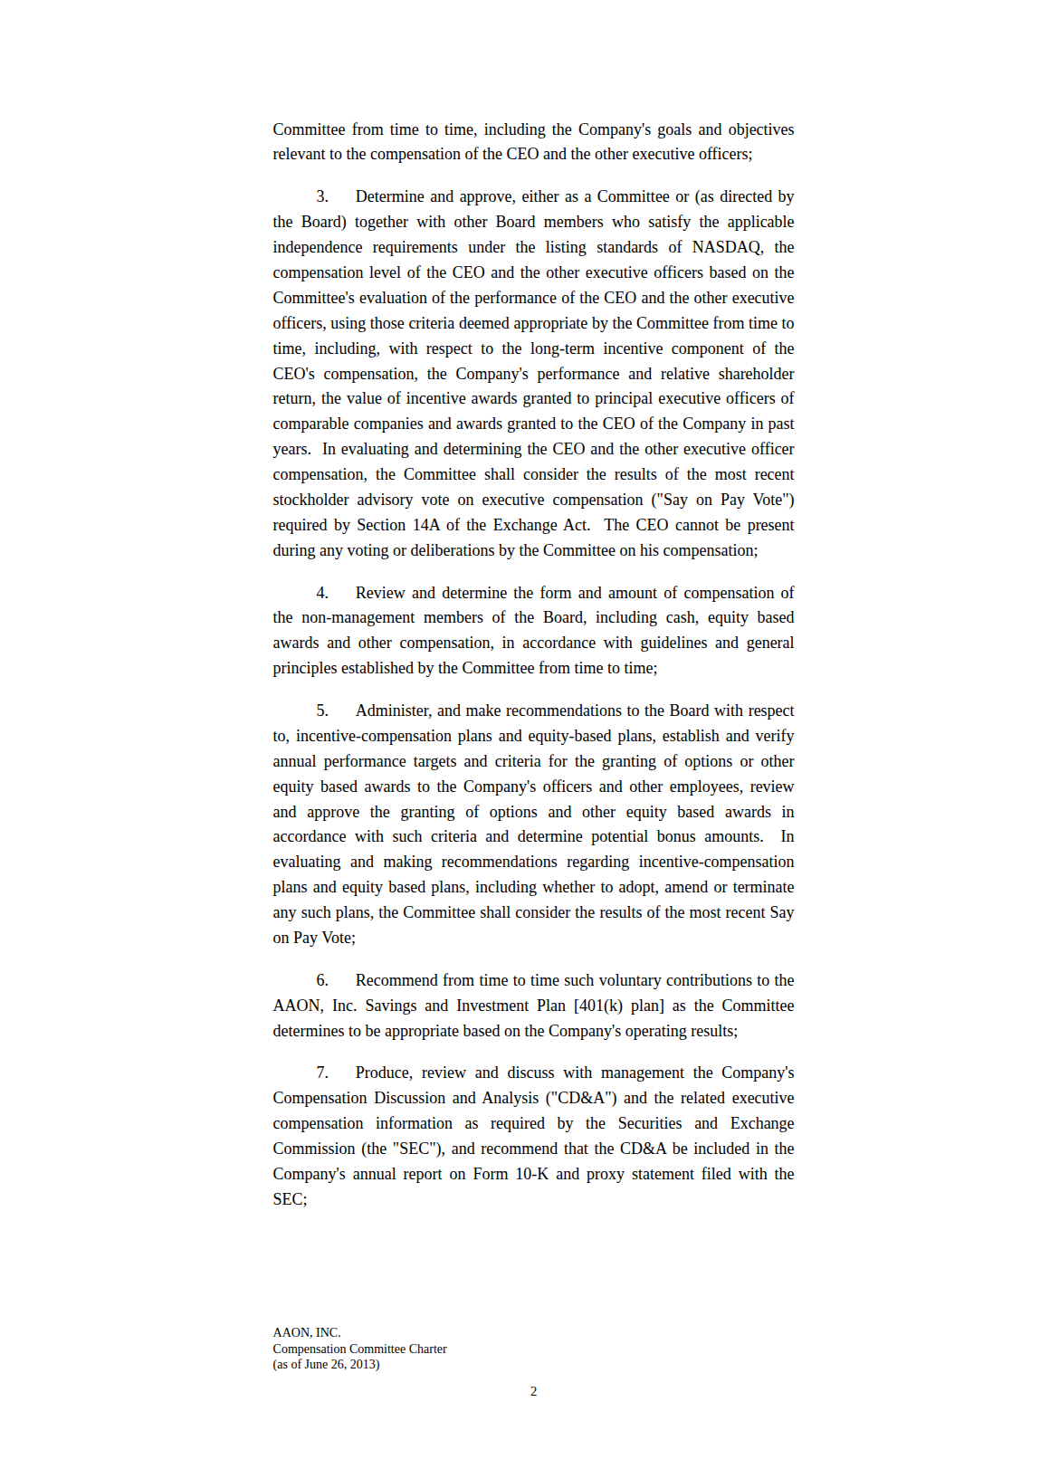Committee from time to time, including the Company's goals and objectives relevant to the compensation of the CEO and the other executive officers;
3. Determine and approve, either as a Committee or (as directed by the Board) together with other Board members who satisfy the applicable independence requirements under the listing standards of NASDAQ, the compensation level of the CEO and the other executive officers based on the Committee's evaluation of the performance of the CEO and the other executive officers, using those criteria deemed appropriate by the Committee from time to time, including, with respect to the long-term incentive component of the CEO's compensation, the Company's performance and relative shareholder return, the value of incentive awards granted to principal executive officers of comparable companies and awards granted to the CEO of the Company in past years. In evaluating and determining the CEO and the other executive officer compensation, the Committee shall consider the results of the most recent stockholder advisory vote on executive compensation ("Say on Pay Vote") required by Section 14A of the Exchange Act. The CEO cannot be present during any voting or deliberations by the Committee on his compensation;
4. Review and determine the form and amount of compensation of the non-management members of the Board, including cash, equity based awards and other compensation, in accordance with guidelines and general principles established by the Committee from time to time;
5. Administer, and make recommendations to the Board with respect to, incentive-compensation plans and equity-based plans, establish and verify annual performance targets and criteria for the granting of options or other equity based awards to the Company's officers and other employees, review and approve the granting of options and other equity based awards in accordance with such criteria and determine potential bonus amounts. In evaluating and making recommendations regarding incentive-compensation plans and equity based plans, including whether to adopt, amend or terminate any such plans, the Committee shall consider the results of the most recent Say on Pay Vote;
6. Recommend from time to time such voluntary contributions to the AAON, Inc. Savings and Investment Plan [401(k) plan] as the Committee determines to be appropriate based on the Company's operating results;
7. Produce, review and discuss with management the Company's Compensation Discussion and Analysis ("CD&A") and the related executive compensation information as required by the Securities and Exchange Commission (the "SEC"), and recommend that the CD&A be included in the Company's annual report on Form 10-K and proxy statement filed with the SEC;
AAON, INC.
Compensation Committee Charter
(as of June 26, 2013)
2